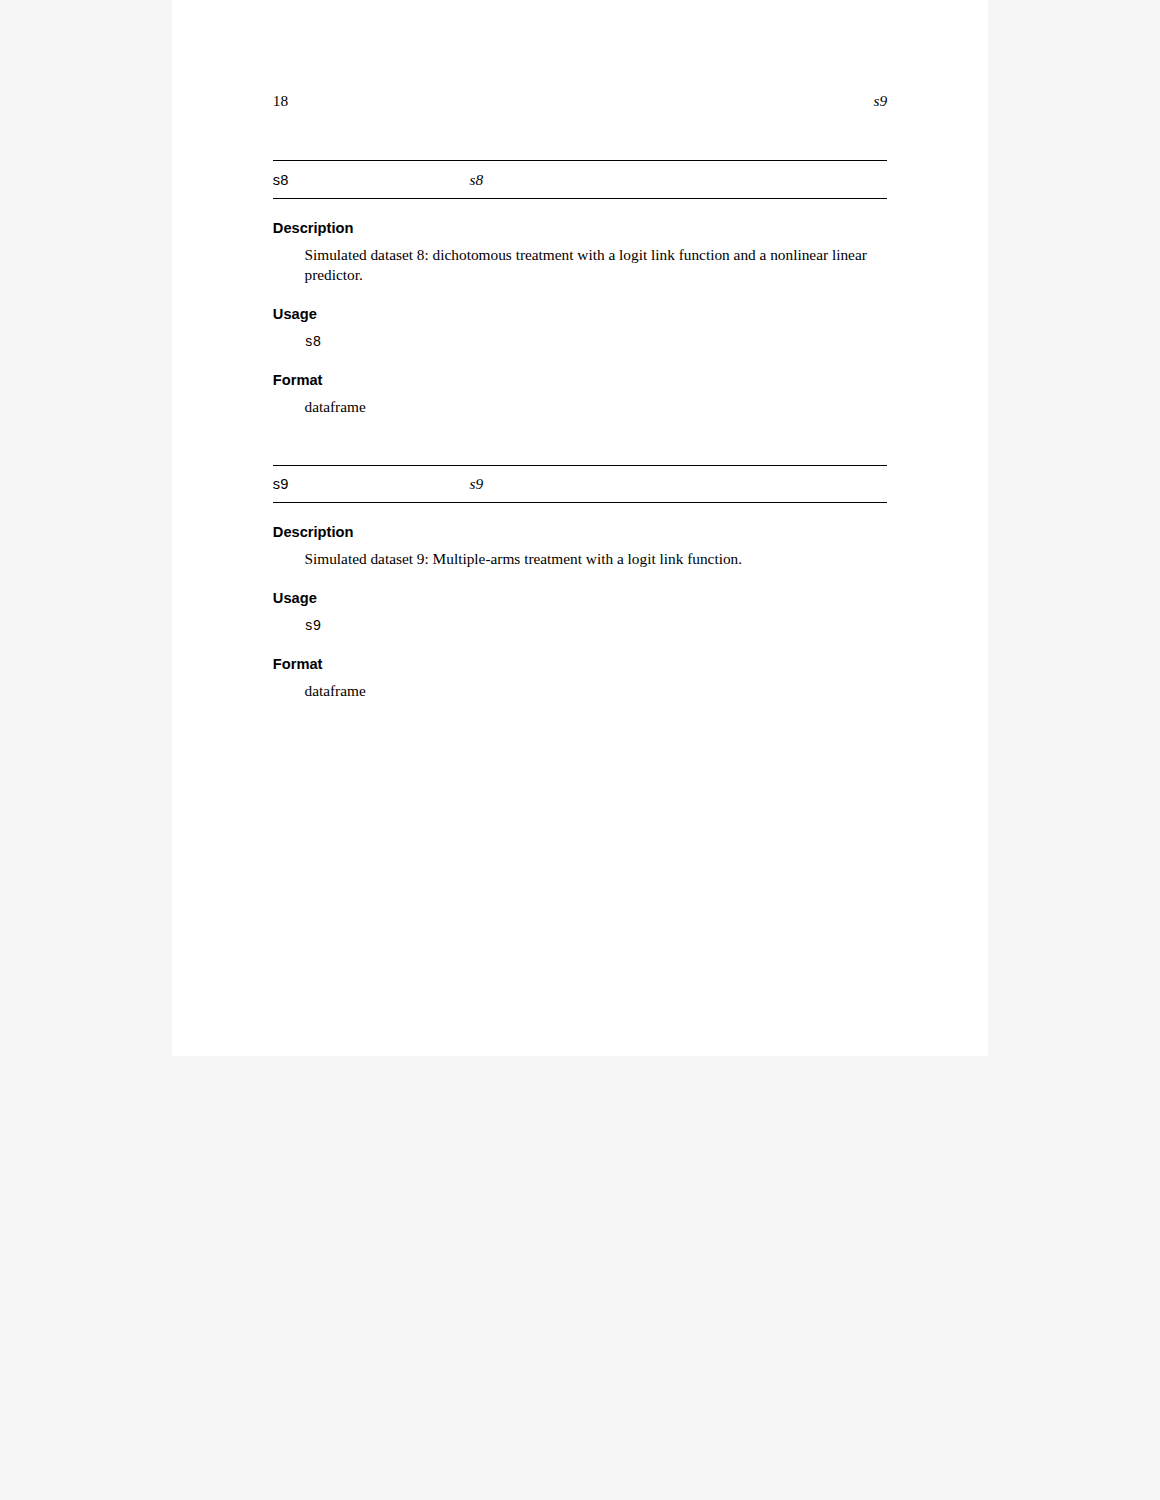18
s9
s8
s8
Description
Simulated dataset 8: dichotomous treatment with a logit link function and a nonlinear linear predictor.
Usage
s8
Format
dataframe
s9
s9
Description
Simulated dataset 9: Multiple-arms treatment with a logit link function.
Usage
s9
Format
dataframe